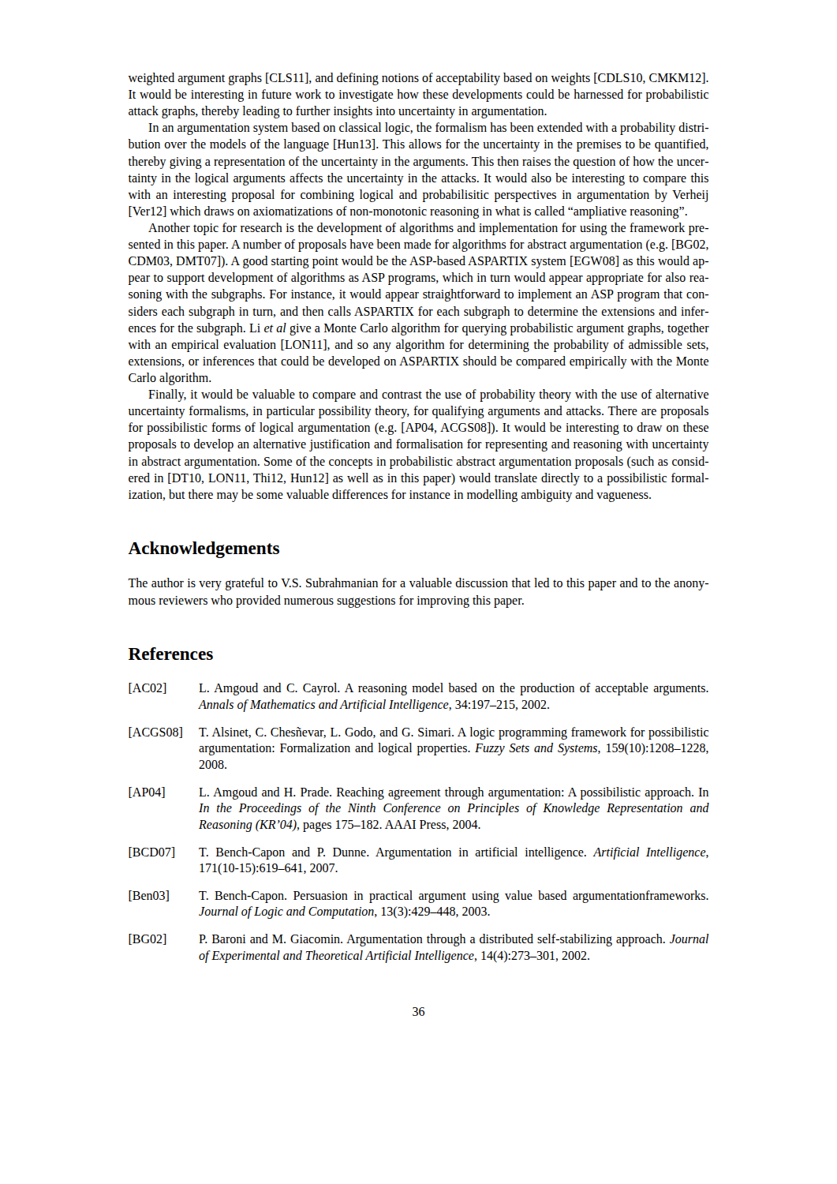weighted argument graphs [CLS11], and defining notions of acceptability based on weights [CDLS10, CMKM12]. It would be interesting in future work to investigate how these developments could be harnessed for probabilistic attack graphs, thereby leading to further insights into uncertainty in argumentation.
In an argumentation system based on classical logic, the formalism has been extended with a probability distribution over the models of the language [Hun13]. This allows for the uncertainty in the premises to be quantified, thereby giving a representation of the uncertainty in the arguments. This then raises the question of how the uncertainty in the logical arguments affects the uncertainty in the attacks. It would also be interesting to compare this with an interesting proposal for combining logical and probabilisitic perspectives in argumentation by Verheij [Ver12] which draws on axiomatizations of non-monotonic reasoning in what is called “ampliative reasoning”.
Another topic for research is the development of algorithms and implementation for using the framework presented in this paper. A number of proposals have been made for algorithms for abstract argumentation (e.g. [BG02, CDM03, DMT07]). A good starting point would be the ASP-based ASPARTIX system [EGW08] as this would appear to support development of algorithms as ASP programs, which in turn would appear appropriate for also reasoning with the subgraphs. For instance, it would appear straightforward to implement an ASP program that considers each subgraph in turn, and then calls ASPARTIX for each subgraph to determine the extensions and inferences for the subgraph. Li et al give a Monte Carlo algorithm for querying probabilistic argument graphs, together with an empirical evaluation [LON11], and so any algorithm for determining the probability of admissible sets, extensions, or inferences that could be developed on ASPARTIX should be compared empirically with the Monte Carlo algorithm.
Finally, it would be valuable to compare and contrast the use of probability theory with the use of alternative uncertainty formalisms, in particular possibility theory, for qualifying arguments and attacks. There are proposals for possibilistic forms of logical argumentation (e.g. [AP04, ACGS08]). It would be interesting to draw on these proposals to develop an alternative justification and formalisation for representing and reasoning with uncertainty in abstract argumentation. Some of the concepts in probabilistic abstract argumentation proposals (such as considered in [DT10, LON11, Thi12, Hun12] as well as in this paper) would translate directly to a possibilistic formalization, but there may be some valuable differences for instance in modelling ambiguity and vagueness.
Acknowledgements
The author is very grateful to V.S. Subrahmanian for a valuable discussion that led to this paper and to the anonymous reviewers who provided numerous suggestions for improving this paper.
References
[AC02] L. Amgoud and C. Cayrol. A reasoning model based on the production of acceptable arguments. Annals of Mathematics and Artificial Intelligence, 34:197–215, 2002.
[ACGS08] T. Alsinet, C. Chesñevar, L. Godo, and G. Simari. A logic programming framework for possibilistic argumentation: Formalization and logical properties. Fuzzy Sets and Systems, 159(10):1208–1228, 2008.
[AP04] L. Amgoud and H. Prade. Reaching agreement through argumentation: A possibilistic approach. In In the Proceedings of the Ninth Conference on Principles of Knowledge Representation and Reasoning (KR’04), pages 175–182. AAAI Press, 2004.
[BCD07] T. Bench-Capon and P. Dunne. Argumentation in artificial intelligence. Artificial Intelligence, 171(10-15):619–641, 2007.
[Ben03] T. Bench-Capon. Persuasion in practical argument using value based argumentationframeworks. Journal of Logic and Computation, 13(3):429–448, 2003.
[BG02] P. Baroni and M. Giacomin. Argumentation through a distributed self-stabilizing approach. Journal of Experimental and Theoretical Artificial Intelligence, 14(4):273–301, 2002.
36